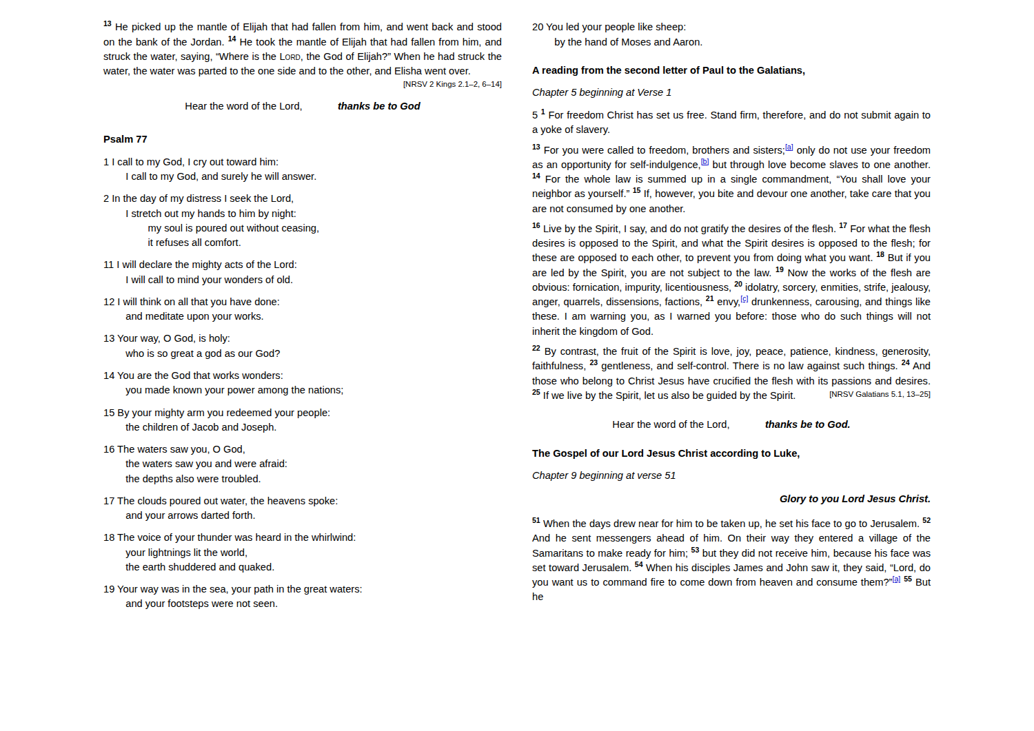13 He picked up the mantle of Elijah that had fallen from him, and went back and stood on the bank of the Jordan. 14 He took the mantle of Elijah that had fallen from him, and struck the water, saying, “Where is the Lord, the God of Elijah?” When he had struck the water, the water was parted to the one side and to the other, and Elisha went over. [NRSV 2 Kings 2.1–2, 6–14]
Hear the word of the Lord, thanks be to God
Psalm 77
1 I call to my God, I cry out toward him: I call to my God, and surely he will answer.
2 In the day of my distress I seek the Lord, I stretch out my hands to him by night: my soul is poured out without ceasing, it refuses all comfort.
11 I will declare the mighty acts of the Lord: I will call to mind your wonders of old.
12 I will think on all that you have done: and meditate upon your works.
13 Your way, O God, is holy: who is so great a god as our God?
14 You are the God that works wonders: you made known your power among the nations;
15 By your mighty arm you redeemed your people: the children of Jacob and Joseph.
16 The waters saw you, O God, the waters saw you and were afraid: the depths also were troubled.
17 The clouds poured out water, the heavens spoke: and your arrows darted forth.
18 The voice of your thunder was heard in the whirlwind: your lightnings lit the world, the earth shuddered and quaked.
19 Your way was in the sea, your path in the great waters: and your footsteps were not seen.
20 You led your people like sheep: by the hand of Moses and Aaron.
A reading from the second letter of Paul to the Galatians,
Chapter 5 beginning at Verse 1
5 1 For freedom Christ has set us free. Stand firm, therefore, and do not submit again to a yoke of slavery.
13 For you were called to freedom, brothers and sisters;[a] only do not use your freedom as an opportunity for self-indulgence,[b] but through love become slaves to one another. 14 For the whole law is summed up in a single commandment, “You shall love your neighbor as yourself.” 15 If, however, you bite and devour one another, take care that you are not consumed by one another.
16 Live by the Spirit, I say, and do not gratify the desires of the flesh. 17 For what the flesh desires is opposed to the Spirit, and what the Spirit desires is opposed to the flesh; for these are opposed to each other, to prevent you from doing what you want. 18 But if you are led by the Spirit, you are not subject to the law. 19 Now the works of the flesh are obvious: fornication, impurity, licentiousness, 20 idolatry, sorcery, enmities, strife, jealousy, anger, quarrels, dissensions, factions, 21 envy,[c] drunkenness, carousing, and things like these. I am warning you, as I warned you before: those who do such things will not inherit the kingdom of God.
22 By contrast, the fruit of the Spirit is love, joy, peace, patience, kindness, generosity, faithfulness, 23 gentleness, and self-control. There is no law against such things. 24 And those who belong to Christ Jesus have crucified the flesh with its passions and desires. 25 If we live by the Spirit, let us also be guided by the Spirit. [NRSV Galatians 5.1, 13–25]
Hear the word of the Lord, thanks be to God.
The Gospel of our Lord Jesus Christ according to Luke,
Chapter 9 beginning at verse 51
Glory to you Lord Jesus Christ.
51 When the days drew near for him to be taken up, he set his face to go to Jerusalem. 52 And he sent messengers ahead of him. On their way they entered a village of the Samaritans to make ready for him; 53 but they did not receive him, because his face was set toward Jerusalem. 54 When his disciples James and John saw it, they said, “Lord, do you want us to command fire to come down from heaven and consume them?”[a] 55 But he